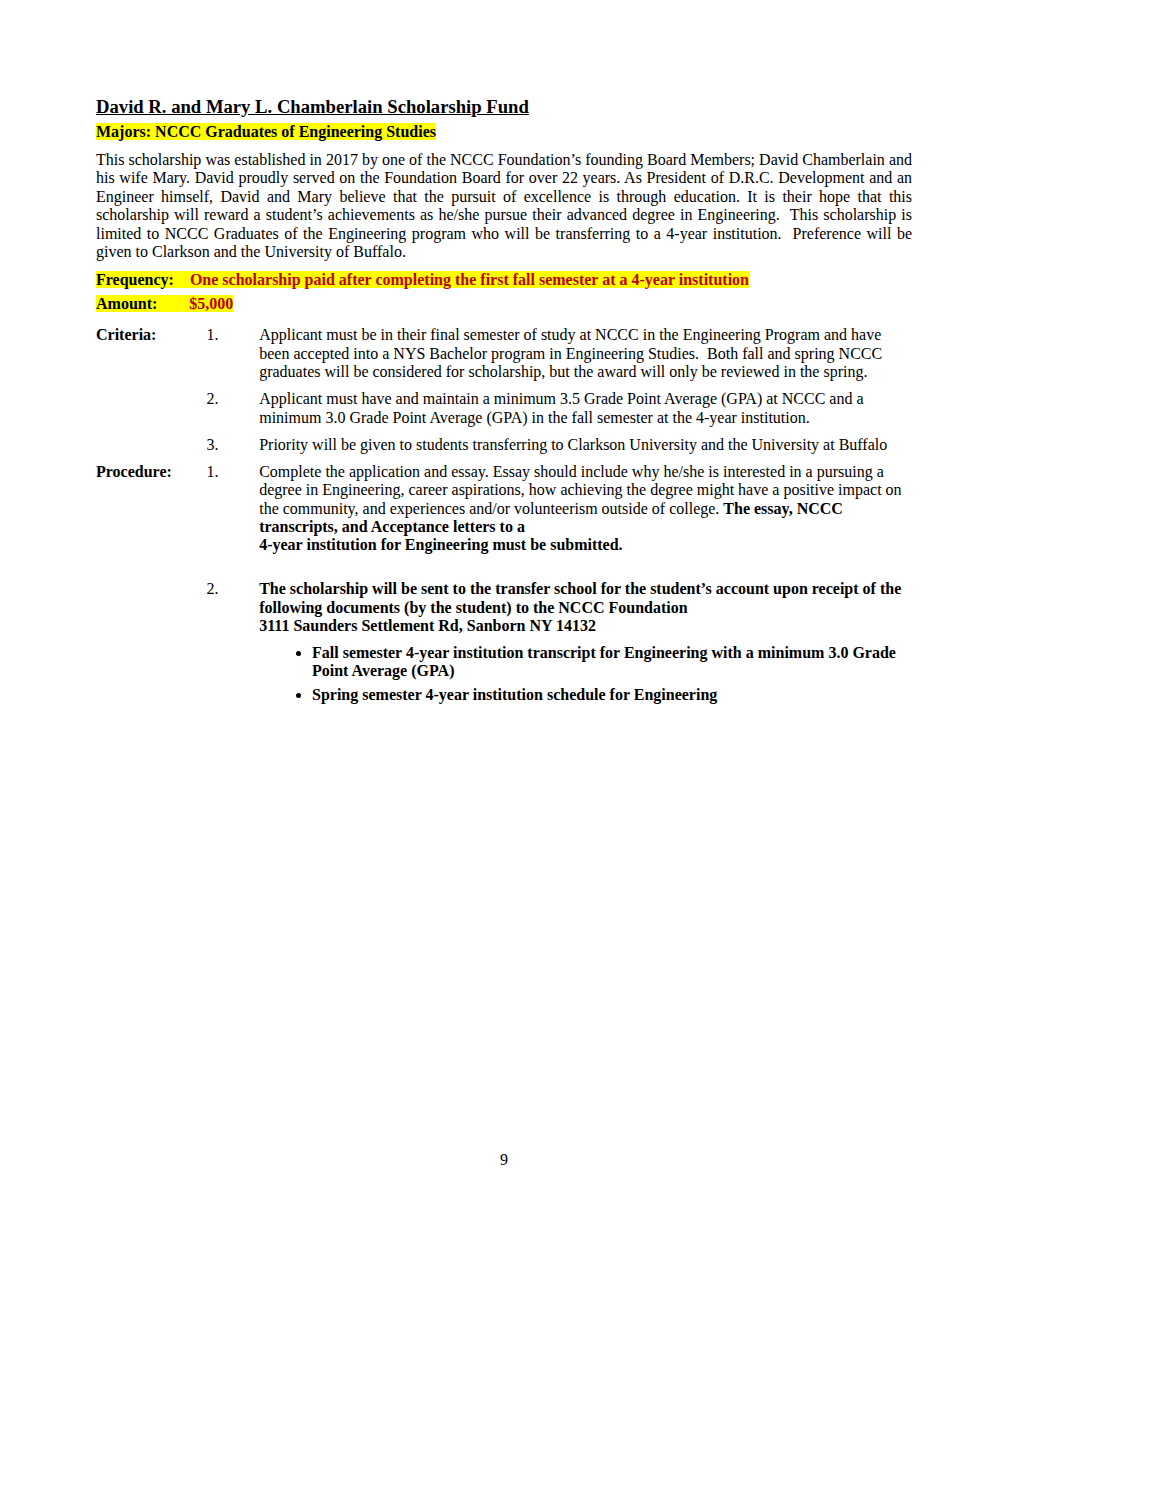David R. and Mary L. Chamberlain Scholarship Fund
Majors: NCCC Graduates of Engineering Studies
This scholarship was established in 2017 by one of the NCCC Foundation’s founding Board Members; David Chamberlain and his wife Mary. David proudly served on the Foundation Board for over 22 years. As President of D.R.C. Development and an Engineer himself, David and Mary believe that the pursuit of excellence is through education. It is their hope that this scholarship will reward a student’s achievements as he/she pursue their advanced degree in Engineering. This scholarship is limited to NCCC Graduates of the Engineering program who will be transferring to a 4-year institution. Preference will be given to Clarkson and the University of Buffalo.
Frequency: One scholarship paid after completing the first fall semester at a 4-year institution
Amount: $5,000
| Criteria: | 1. | Applicant must be in their final semester of study at NCCC in the Engineering Program and have been accepted into a NYS Bachelor program in Engineering Studies. Both fall and spring NCCC graduates will be considered for scholarship, but the award will only be reviewed in the spring. |
| | 2. | Applicant must have and maintain a minimum 3.5 Grade Point Average (GPA) at NCCC and a minimum 3.0 Grade Point Average (GPA) in the fall semester at the 4-year institution. |
| | 3. | Priority will be given to students transferring to Clarkson University and the University at Buffalo |
| Procedure: | 1. | Complete the application and essay. Essay should include why he/she is interested in a pursuing a degree in Engineering, career aspirations, how achieving the degree might have a positive impact on the community, and experiences and/or volunteerism outside of college. The essay, NCCC transcripts, and Acceptance letters to a 4-year institution for Engineering must be submitted. |
| | 2. | The scholarship will be sent to the transfer school for the student’s account upon receipt of the following documents (by the student) to the NCCC Foundation 3111 Saunders Settlement Rd, Sanborn NY 14132 Fall semester 4-year institution transcript for Engineering with a minimum 3.0 Grade Point Average (GPA) Spring semester 4-year institution schedule for Engineering |
9